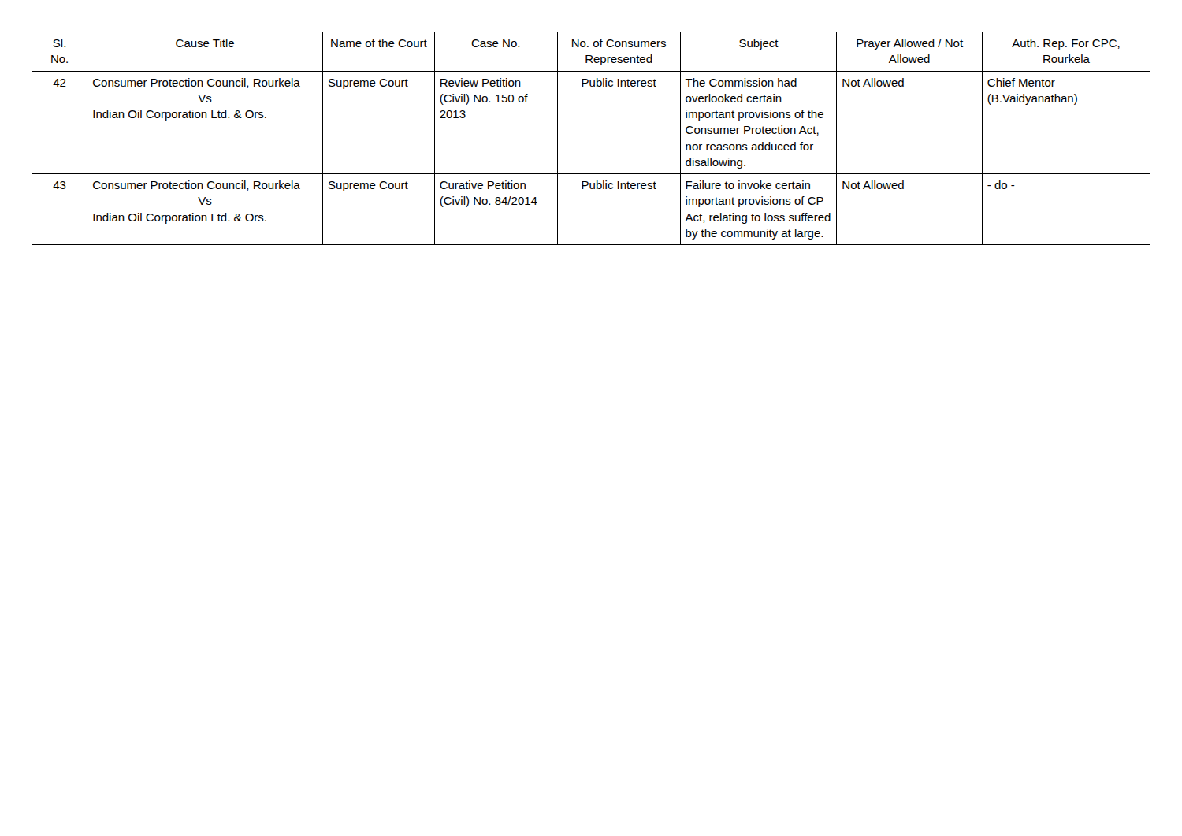| Sl. No. | Cause Title | Name of the Court | Case No. | No. of Consumers Represented | Subject | Prayer Allowed / Not Allowed | Auth. Rep. For CPC, Rourkela |
| --- | --- | --- | --- | --- | --- | --- | --- |
| 42 | Consumer Protection Council, Rourkela Vs Indian Oil Corporation Ltd. & Ors. | Supreme Court | Review Petition (Civil) No. 150 of 2013 | Public Interest | The Commission had overlooked certain important provisions of the Consumer Protection Act, nor reasons adduced for disallowing. | Not Allowed | Chief Mentor (B.Vaidyanathan) |
| 43 | Consumer Protection Council, Rourkela Vs Indian Oil Corporation Ltd. & Ors. | Supreme Court | Curative Petition (Civil) No. 84/2014 | Public Interest | Failure to invoke certain important provisions of CP Act, relating to loss suffered by the community at large. | Not Allowed | - do - |